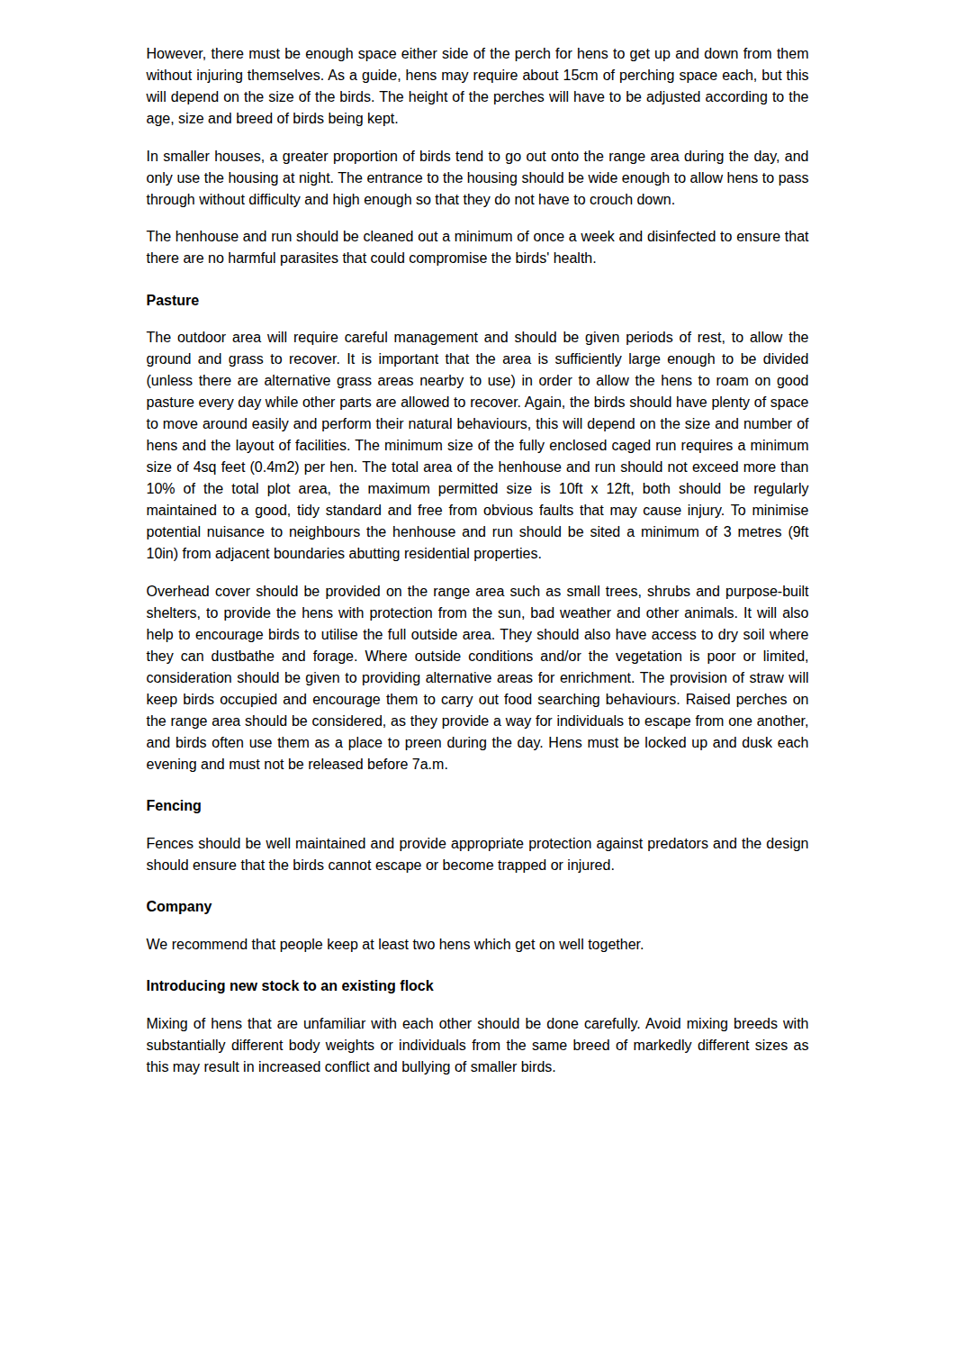However, there must be enough space either side of the perch for hens to get up and down from them without injuring themselves. As a guide, hens may require about 15cm of perching space each, but this will depend on the size of the birds. The height of the perches will have to be adjusted according to the age, size and breed of birds being kept.
In smaller houses, a greater proportion of birds tend to go out onto the range area during the day, and only use the housing at night. The entrance to the housing should be wide enough to allow hens to pass through without difficulty and high enough so that they do not have to crouch down.
The henhouse and run should be cleaned out a minimum of once a week and disinfected to ensure that there are no harmful parasites that could compromise the birds' health.
Pasture
The outdoor area will require careful management and should be given periods of rest, to allow the ground and grass to recover. It is important that the area is sufficiently large enough to be divided (unless there are alternative grass areas nearby to use) in order to allow the hens to roam on good pasture every day while other parts are allowed to recover. Again, the birds should have plenty of space to move around easily and perform their natural behaviours, this will depend on the size and number of hens and the layout of facilities. The minimum size of the fully enclosed caged run requires a minimum size of 4sq feet (0.4m2) per hen. The total area of the henhouse and run should not exceed more than 10% of the total plot area, the maximum permitted size is 10ft x 12ft, both should be regularly maintained to a good, tidy standard and free from obvious faults that may cause injury. To minimise potential nuisance to neighbours the henhouse and run should be sited a minimum of 3 metres (9ft 10in) from adjacent boundaries abutting residential properties.
Overhead cover should be provided on the range area such as small trees, shrubs and purpose-built shelters, to provide the hens with protection from the sun, bad weather and other animals. It will also help to encourage birds to utilise the full outside area. They should also have access to dry soil where they can dustbathe and forage. Where outside conditions and/or the vegetation is poor or limited, consideration should be given to providing alternative areas for enrichment. The provision of straw will keep birds occupied and encourage them to carry out food searching behaviours. Raised perches on the range area should be considered, as they provide a way for individuals to escape from one another, and birds often use them as a place to preen during the day. Hens must be locked up and dusk each evening and must not be released before 7a.m.
Fencing
Fences should be well maintained and provide appropriate protection against predators and the design should ensure that the birds cannot escape or become trapped or injured.
Company
We recommend that people keep at least two hens which get on well together.
Introducing new stock to an existing flock
Mixing of hens that are unfamiliar with each other should be done carefully. Avoid mixing breeds with substantially different body weights or individuals from the same breed of markedly different sizes as this may result in increased conflict and bullying of smaller birds.